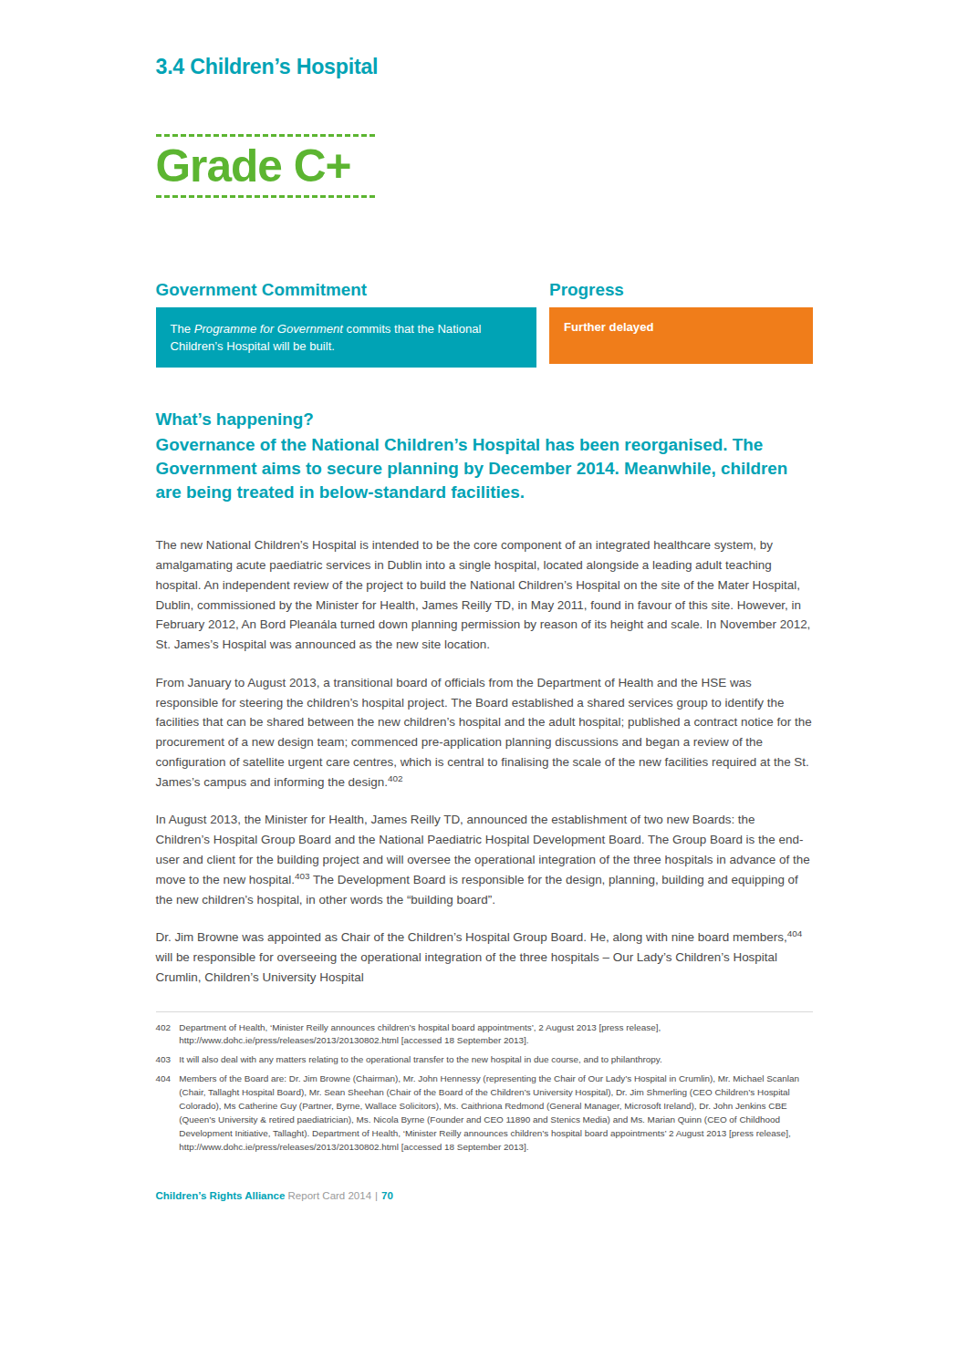3.4 Children’s Hospital
Grade C+
Government Commitment
The Programme for Government commits that the National Children’s Hospital will be built.
Progress
Further delayed
What’s happening?
Governance of the National Children’s Hospital has been reorganised. The Government aims to secure planning by December 2014. Meanwhile, children are being treated in below-standard facilities.
The new National Children’s Hospital is intended to be the core component of an integrated healthcare system, by amalgamating acute paediatric services in Dublin into a single hospital, located alongside a leading adult teaching hospital. An independent review of the project to build the National Children’s Hospital on the site of the Mater Hospital, Dublin, commissioned by the Minister for Health, James Reilly TD, in May 2011, found in favour of this site. However, in February 2012, An Bord Pleanála turned down planning permission by reason of its height and scale. In November 2012, St. James’s Hospital was announced as the new site location.
From January to August 2013, a transitional board of officials from the Department of Health and the HSE was responsible for steering the children’s hospital project. The Board established a shared services group to identify the facilities that can be shared between the new children’s hospital and the adult hospital; published a contract notice for the procurement of a new design team; commenced pre-application planning discussions and began a review of the configuration of satellite urgent care centres, which is central to finalising the scale of the new facilities required at the St. James’s campus and informing the design.402
In August 2013, the Minister for Health, James Reilly TD, announced the establishment of two new Boards: the Children’s Hospital Group Board and the National Paediatric Hospital Development Board. The Group Board is the end-user and client for the building project and will oversee the operational integration of the three hospitals in advance of the move to the new hospital.403 The Development Board is responsible for the design, planning, building and equipping of the new children’s hospital, in other words the “building board”.
Dr. Jim Browne was appointed as Chair of the Children’s Hospital Group Board. He, along with nine board members,404 will be responsible for overseeing the operational integration of the three hospitals – Our Lady’s Children’s Hospital Crumlin, Children’s University Hospital
402 Department of Health, ‘Minister Reilly announces children’s hospital board appointments’, 2 August 2013 [press release], http://www.dohc.ie/press/releases/2013/20130802.html [accessed 18 September 2013].
403 It will also deal with any matters relating to the operational transfer to the new hospital in due course, and to philanthropy.
404 Members of the Board are: Dr. Jim Browne (Chairman), Mr. John Hennessy (representing the Chair of Our Lady’s Hospital in Crumlin), Mr. Michael Scanlan (Chair, Tallaght Hospital Board), Mr. Sean Sheehan (Chair of the Board of the Children’s University Hospital), Dr. Jim Shmerling (CEO Children’s Hospital Colorado), Ms Catherine Guy (Partner, Byrne, Wallace Solicitors), Ms. Caithriona Redmond (General Manager, Microsoft Ireland), Dr. John Jenkins CBE (Queen’s University & retired paediatrician), Ms. Nicola Byrne (Founder and CEO 11890 and Stenics Media) and Ms. Marian Quinn (CEO of Childhood Development Initiative, Tallaght). Department of Health, ‘Minister Reilly announces children’s hospital board appointments’ 2 August 2013 [press release], http://www.dohc.ie/press/releases/2013/20130802.html [accessed 18 September 2013].
Children’s Rights Alliance Report Card 2014|70